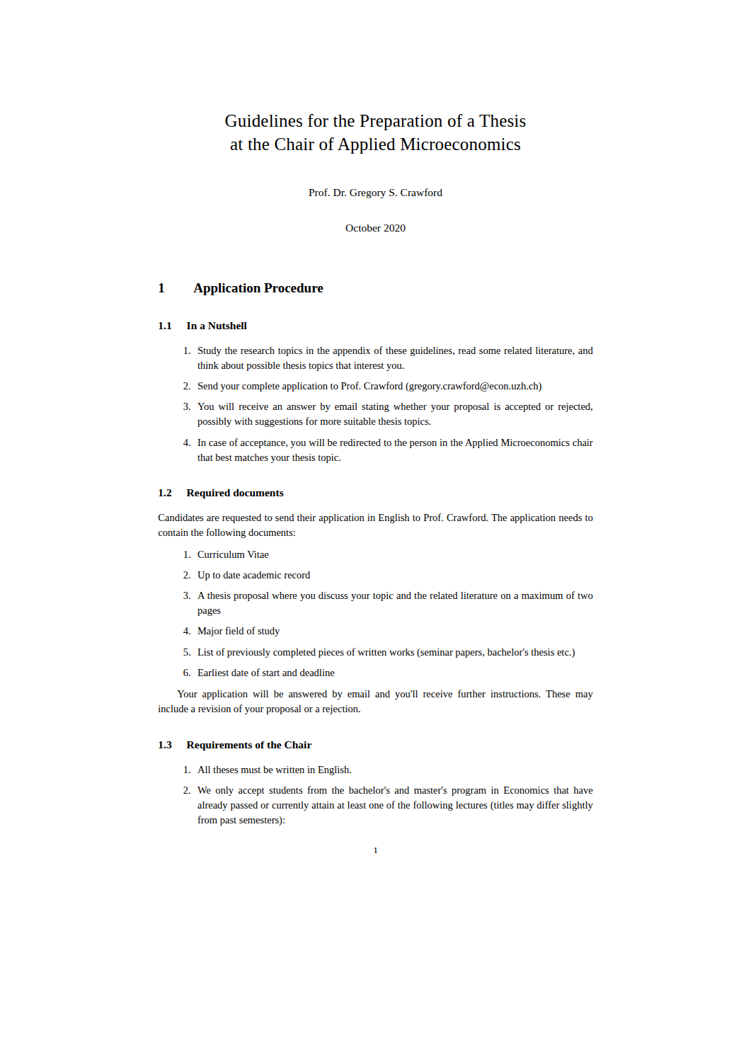Guidelines for the Preparation of a Thesis
at the Chair of Applied Microeconomics
Prof. Dr. Gregory S. Crawford
October 2020
1 Application Procedure
1.1 In a Nutshell
Study the research topics in the appendix of these guidelines, read some related literature, and think about possible thesis topics that interest you.
Send your complete application to Prof. Crawford (gregory.crawford@econ.uzh.ch)
You will receive an answer by email stating whether your proposal is accepted or rejected, possibly with suggestions for more suitable thesis topics.
In case of acceptance, you will be redirected to the person in the Applied Microeconomics chair that best matches your thesis topic.
1.2 Required documents
Candidates are requested to send their application in English to Prof. Crawford. The application needs to contain the following documents:
Curriculum Vitae
Up to date academic record
A thesis proposal where you discuss your topic and the related literature on a maximum of two pages
Major field of study
List of previously completed pieces of written works (seminar papers, bachelor's thesis etc.)
Earliest date of start and deadline
Your application will be answered by email and you'll receive further instructions. These may include a revision of your proposal or a rejection.
1.3 Requirements of the Chair
All theses must be written in English.
We only accept students from the bachelor's and master's program in Economics that have already passed or currently attain at least one of the following lectures (titles may differ slightly from past semesters):
1